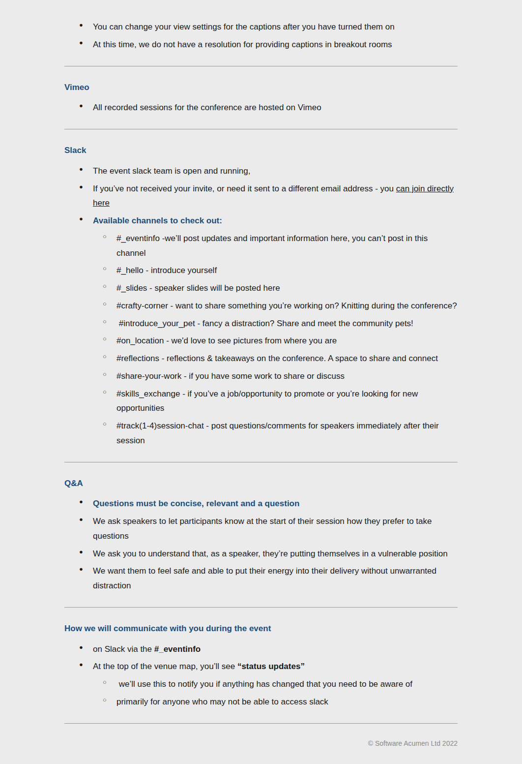You can change your view settings for the captions after you have turned them on
At this time, we do not have a resolution for providing captions in breakout rooms
Vimeo
All recorded sessions for the conference are hosted on Vimeo
Slack
The event slack team is open and running,
If you’ve not received your invite, or need it sent to a different email address - you can join directly here
Available channels to check out:
#_eventinfo -we’ll post updates and important information here, you can’t post in this channel
#_hello - introduce yourself
#_slides - speaker slides will be posted here
#crafty-corner - want to share something you’re working on? Knitting during the conference?
#introduce_your_pet - fancy a distraction? Share and meet the community pets!
#on_location - we'd love to see pictures from where you are
#reflections - reflections & takeaways on the conference. A space to share and connect
#share-your-work - if you have some work to share or discuss
#skills_exchange - if you’ve a job/opportunity to promote or you’re looking for new opportunities
#track(1-4)session-chat - post questions/comments for speakers immediately after their session
Q&A
Questions must be concise, relevant and a question
We ask speakers to let participants know at the start of their session how they prefer to take questions
We ask you to understand that, as a speaker, they’re putting themselves in a vulnerable position
We want them to feel safe and able to put their energy into their delivery without unwarranted distraction
How we will communicate with you during the event
on Slack via the #_eventinfo
At the top of the venue map, you’ll see “status updates”
we’ll use this to notify you if anything has changed that you need to be aware of
primarily for anyone who may not be able to access slack
© Software Acumen Ltd 2022